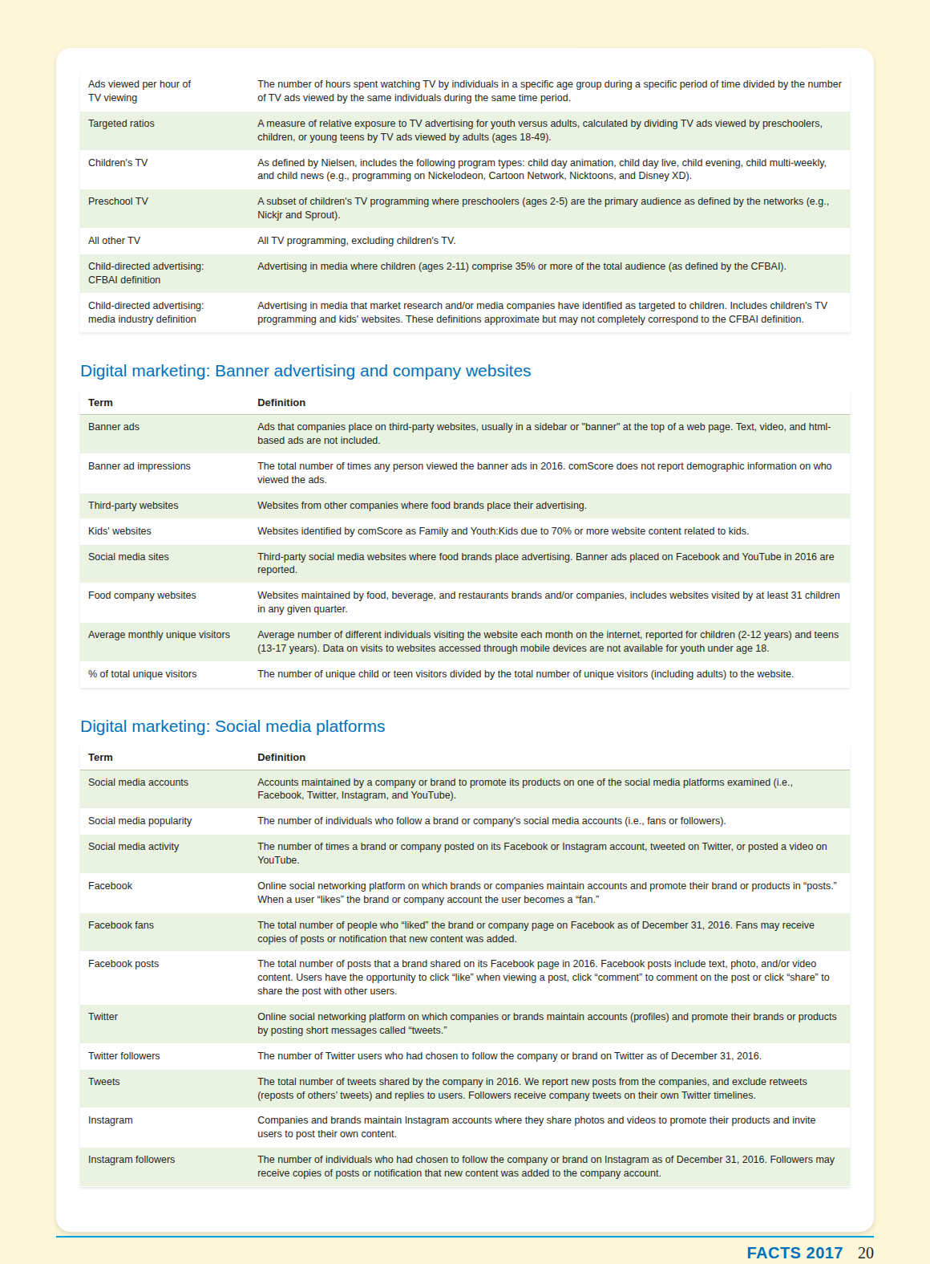Glossary
| Ads viewed per hour of TV viewing | The number of hours spent watching TV by individuals in a specific age group during a specific period of time divided by the number of TV ads viewed by the same individuals during the same time period. |
| Targeted ratios | A measure of relative exposure to TV advertising for youth versus adults, calculated by dividing TV ads viewed by preschoolers, children, or young teens by TV ads viewed by adults (ages 18-49). |
| Children's TV | As defined by Nielsen, includes the following program types: child day animation, child day live, child evening, child multi-weekly, and child news (e.g., programming on Nickelodeon, Cartoon Network, Nicktoons, and Disney XD). |
| Preschool TV | A subset of children's TV programming where preschoolers (ages 2-5) are the primary audience as defined by the networks (e.g., Nickjr and Sprout). |
| All other TV | All TV programming, excluding children's TV. |
| Child-directed advertising: CFBAI definition | Advertising in media where children (ages 2-11) comprise 35% or more of the total audience (as defined by the CFBAI). |
| Child-directed advertising: media industry definition | Advertising in media that market research and/or media companies have identified as targeted to children. Includes children's TV programming and kids' websites. These definitions approximate but may not completely correspond to the CFBAI definition. |
Digital marketing: Banner advertising and company websites
| Term | Definition |
| --- | --- |
| Banner ads | Ads that companies place on third-party websites, usually in a sidebar or "banner" at the top of a web page. Text, video, and html-based ads are not included. |
| Banner ad impressions | The total number of times any person viewed the banner ads in 2016. comScore does not report demographic information on who viewed the ads. |
| Third-party websites | Websites from other companies where food brands place their advertising. |
| Kids' websites | Websites identified by comScore as Family and Youth:Kids due to 70% or more website content related to kids. |
| Social media sites | Third-party social media websites where food brands place advertising. Banner ads placed on Facebook and YouTube in 2016 are reported. |
| Food company websites | Websites maintained by food, beverage, and restaurants brands and/or companies, includes websites visited by at least 31 children in any given quarter. |
| Average monthly unique visitors | Average number of different individuals visiting the website each month on the internet, reported for children (2-12 years) and teens (13-17 years). Data on visits to websites accessed through mobile devices are not available for youth under age 18. |
| % of total unique visitors | The number of unique child or teen visitors divided by the total number of unique visitors (including adults) to the website. |
Digital marketing: Social media platforms
| Term | Definition |
| --- | --- |
| Social media accounts | Accounts maintained by a company or brand to promote its products on one of the social media platforms examined (i.e., Facebook, Twitter, Instagram, and YouTube). |
| Social media popularity | The number of individuals who follow a brand or company's social media accounts (i.e., fans or followers). |
| Social media activity | The number of times a brand or company posted on its Facebook or Instagram account, tweeted on Twitter, or posted a video on YouTube. |
| Facebook | Online social networking platform on which brands or companies maintain accounts and promote their brand or products in “posts.” When a user “likes” the brand or company account the user becomes a “fan.” |
| Facebook fans | The total number of people who “liked” the brand or company page on Facebook as of December 31, 2016. Fans may receive copies of posts or notification that new content was added. |
| Facebook posts | The total number of posts that a brand shared on its Facebook page in 2016. Facebook posts include text, photo, and/or video content. Users have the opportunity to click “like” when viewing a post, click “comment” to comment on the post or click “share” to share the post with other users. |
| Twitter | Online social networking platform on which companies or brands maintain accounts (profiles) and promote their brands or products by posting short messages called “tweets.” |
| Twitter followers | The number of Twitter users who had chosen to follow the company or brand on Twitter as of December 31, 2016. |
| Tweets | The total number of tweets shared by the company in 2016. We report new posts from the companies, and exclude retweets (reposts of others’ tweets) and replies to users. Followers receive company tweets on their own Twitter timelines. |
| Instagram | Companies and brands maintain Instagram accounts where they share photos and videos to promote their products and invite users to post their own content. |
| Instagram followers | The number of individuals who had chosen to follow the company or brand on Instagram as of December 31, 2016. Followers may receive copies of posts or notification that new content was added to the company account. |
FACTS 201720